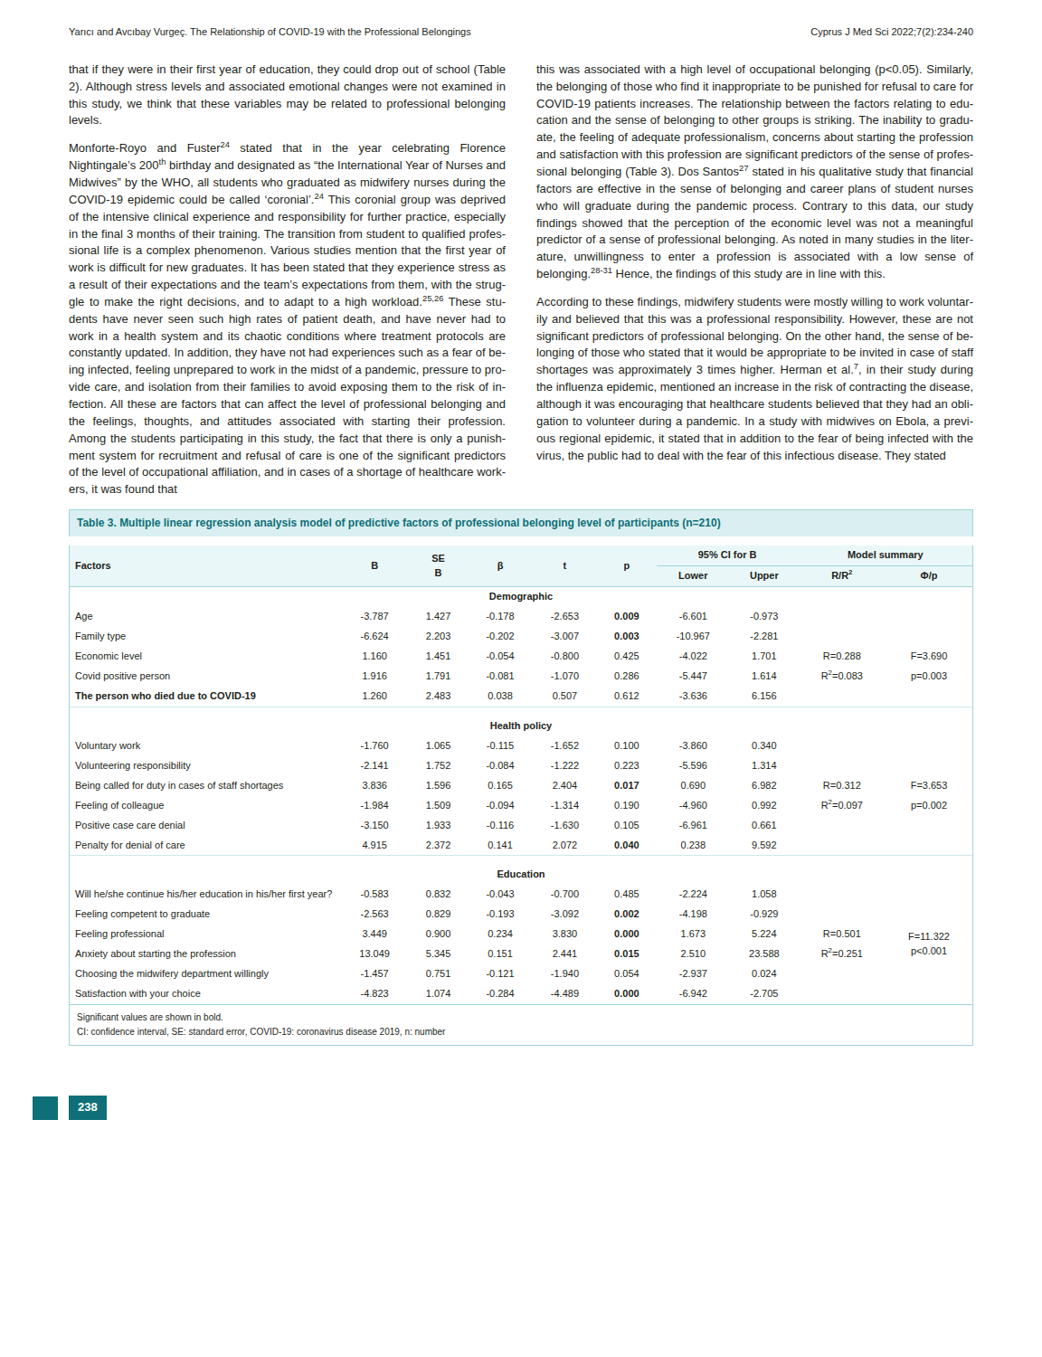Yarıcı and Avcıbay Vurgeç. The Relationship of COVID-19 with the Professional Belongings
Cyprus J Med Sci 2022;7(2):234-240
that if they were in their first year of education, they could drop out of school (Table 2). Although stress levels and associated emotional changes were not examined in this study, we think that these variables may be related to professional belonging levels.
Monforte-Royo and Fuster24 stated that in the year celebrating Florence Nightingale’s 200th birthday and designated as “the International Year of Nurses and Midwives” by the WHO, all students who graduated as midwifery nurses during the COVID-19 epidemic could be called ‘coronial’.24 This coronial group was deprived of the intensive clinical experience and responsibility for further practice, especially in the final 3 months of their training. The transition from student to qualified professional life is a complex phenomenon. Various studies mention that the first year of work is difficult for new graduates. It has been stated that they experience stress as a result of their expectations and the team’s expectations from them, with the struggle to make the right decisions, and to adapt to a high workload.25,26 These students have never seen such high rates of patient death, and have never had to work in a health system and its chaotic conditions where treatment protocols are constantly updated. In addition, they have not had experiences such as a fear of being infected, feeling unprepared to work in the midst of a pandemic, pressure to provide care, and isolation from their families to avoid exposing them to the risk of infection. All these are factors that can affect the level of professional belonging and the feelings, thoughts, and attitudes associated with starting their profession. Among the students participating in this study, the fact that there is only a punishment system for recruitment and refusal of care is one of the significant predictors of the level of occupational affiliation, and in cases of a shortage of healthcare workers, it was found that
this was associated with a high level of occupational belonging (p<0.05). Similarly, the belonging of those who find it inappropriate to be punished for refusal to care for COVID-19 patients increases. The relationship between the factors relating to education and the sense of belonging to other groups is striking. The inability to graduate, the feeling of adequate professionalism, concerns about starting the profession and satisfaction with this profession are significant predictors of the sense of professional belonging (Table 3). Dos Santos27 stated in his qualitative study that financial factors are effective in the sense of belonging and career plans of student nurses who will graduate during the pandemic process. Contrary to this data, our study findings showed that the perception of the economic level was not a meaningful predictor of a sense of professional belonging. As noted in many studies in the literature, unwillingness to enter a profession is associated with a low sense of belonging.28-31 Hence, the findings of this study are in line with this.
According to these findings, midwifery students were mostly willing to work voluntarily and believed that this was a professional responsibility. However, these are not significant predictors of professional belonging. On the other hand, the sense of belonging of those who stated that it would be appropriate to be invited in case of staff shortages was approximately 3 times higher. Herman et al.7, in their study during the influenza epidemic, mentioned an increase in the risk of contracting the disease, although it was encouraging that healthcare students believed that they had an obligation to volunteer during a pandemic. In a study with midwives on Ebola, a previous regional epidemic, it stated that in addition to the fear of being infected with the virus, the public had to deal with the fear of this infectious disease. They stated
Table 3. Multiple linear regression analysis model of predictive factors of professional belonging level of participants (n=210)
| Factors | B | SE B | β | t | p | 95% CI for B | Model summary |
| --- | --- | --- | --- | --- | --- | --- | --- |
| Lower | Upper | R/R 2 | Φ/p |
| Demographic |
| Age | -3.787 | 1.427 | -0.178 | -2.653 | 0.009 | -6.601 | -0.973 | | |
| Family type | -6.624 | 2.203 | -0.202 | -3.007 | 0.003 | -10.967 | -2.281 |
| Economic level | 1.160 | 1.451 | -0.054 | -0.800 | 0.425 | -4.022 | 1.701 | R=0.288 | F=3.690 |
| Covid positive person | 1.916 | 1.791 | -0.081 | -1.070 | 0.286 | -5.447 | 1.614 | R 2 =0.083 | p=0.003 |
| The person who died due to COVID-19 | 1.260 | 2.483 | 0.038 | 0.507 | 0.612 | -3.636 | 6.156 | | |
| Health policy |
| Voluntary work | -1.760 | 1.065 | -0.115 | -1.652 | 0.100 | -3.860 | 0.340 | | |
| Volunteering responsibility | -2.141 | 1.752 | -0.084 | -1.222 | 0.223 | -5.596 | 1.314 |
| Being called for duty in cases of staff shortages | 3.836 | 1.596 | 0.165 | 2.404 | 0.017 | 0.690 | 6.982 | R=0.312 | F=3.653 |
| Feeling of colleague | -1.984 | 1.509 | -0.094 | -1.314 | 0.190 | -4.960 | 0.992 | R 2 =0.097 | p=0.002 |
| Positive case care denial | -3.150 | 1.933 | -0.116 | -1.630 | 0.105 | -6.961 | 0.661 | | |
| Penalty for denial of care | 4.915 | 2.372 | 0.141 | 2.072 | 0.040 | 0.238 | 9.592 | | |
| Education |
| Will he/she continue his/her education in his/her first year? | -0.583 | 0.832 | -0.043 | -0.700 | 0.485 | -2.224 | 1.058 | | |
| Feeling competent to graduate | -2.563 | 0.829 | -0.193 | -3.092 | 0.002 | -4.198 | -0.929 |
| Feeling professional | 3.449 | 0.900 | 0.234 | 3.830 | 0.000 | 1.673 | 5.224 | R=0.501 | F=11.322 p<0.001 |
| Anxiety about starting the profession | 13.049 | 5.345 | 0.151 | 2.441 | 0.015 | 2.510 | 23.588 | R 2 =0.251 |
| Choosing the midwifery department willingly | -1.457 | 0.751 | -0.121 | -1.940 | 0.054 | -2.937 | 0.024 | | |
| Satisfaction with your choice | -4.823 | 1.074 | -0.284 | -4.489 | 0.000 | -6.942 | -2.705 | | |
Significant values are shown in bold.
CI: confidence interval, SE: standard error, COVID-19: coronavirus disease 2019, n: number
238